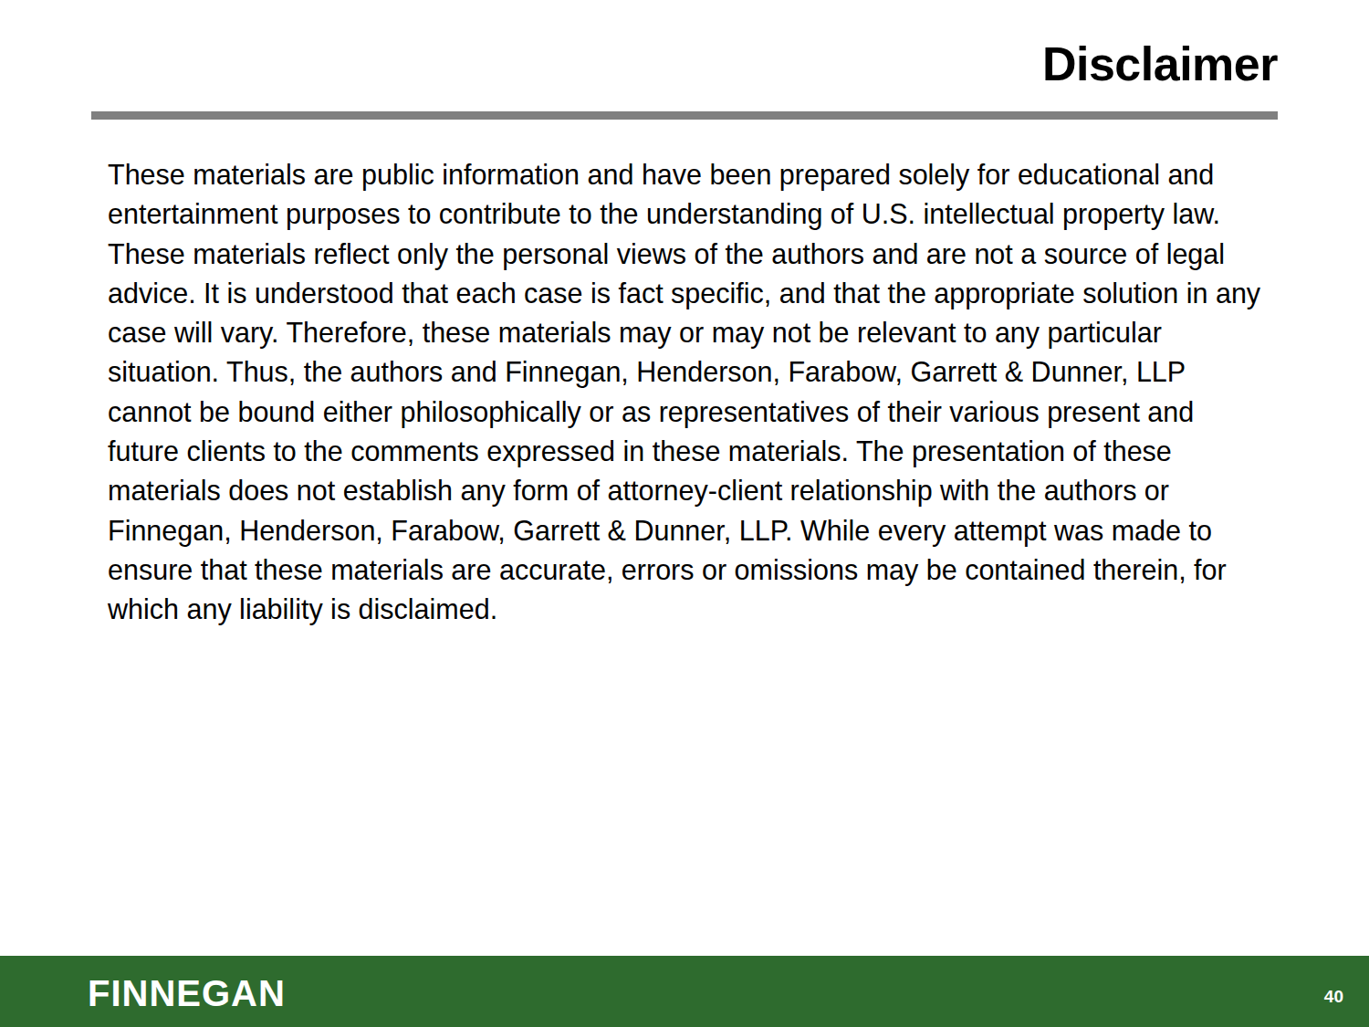Disclaimer
These materials are public information and have been prepared solely for educational and entertainment purposes to contribute to the understanding of U.S. intellectual property law. These materials reflect only the personal views of the authors and are not a source of legal advice. It is understood that each case is fact specific, and that the appropriate solution in any case will vary. Therefore, these materials may or may not be relevant to any particular situation. Thus, the authors and Finnegan, Henderson, Farabow, Garrett & Dunner, LLP cannot be bound either philosophically or as representatives of their various present and future clients to the comments expressed in these materials. The presentation of these materials does not establish any form of attorney-client relationship with the authors or Finnegan, Henderson, Farabow, Garrett & Dunner, LLP. While every attempt was made to ensure that these materials are accurate, errors or omissions may be contained therein, for which any liability is disclaimed.
FINNEGAN
40